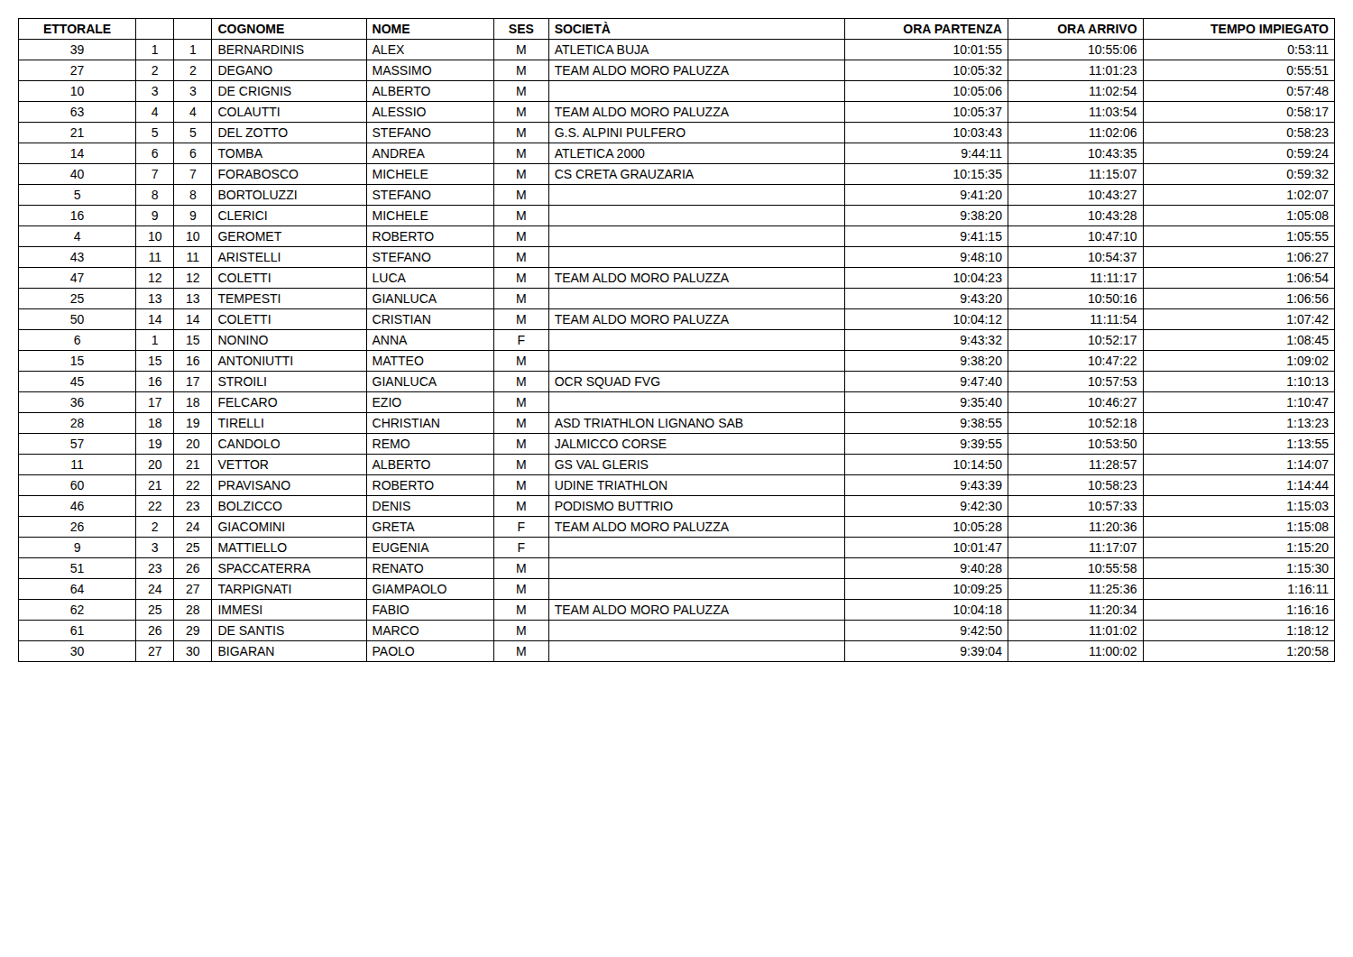| ETTORALE | | | COGNOME | NOME | SES | SOCIETÀ | ORA PARTENZA | ORA ARRIVO | TEMPO IMPIEGATO |
| --- | --- | --- | --- | --- | --- | --- | --- | --- | --- |
| 39 | 1 | 1 | BERNARDINIS | ALEX | M | ATLETICA BUJA | 10:01:55 | 10:55:06 | 0:53:11 |
| 27 | 2 | 2 | DEGANO | MASSIMO | M | TEAM ALDO MORO PALUZZA | 10:05:32 | 11:01:23 | 0:55:51 |
| 10 | 3 | 3 | DE CRIGNIS | ALBERTO | M | | 10:05:06 | 11:02:54 | 0:57:48 |
| 63 | 4 | 4 | COLAUTTI | ALESSIO | M | TEAM ALDO MORO PALUZZA | 10:05:37 | 11:03:54 | 0:58:17 |
| 21 | 5 | 5 | DEL ZOTTO | STEFANO | M | G.S. ALPINI PULFERO | 10:03:43 | 11:02:06 | 0:58:23 |
| 14 | 6 | 6 | TOMBA | ANDREA | M | ATLETICA 2000 | 9:44:11 | 10:43:35 | 0:59:24 |
| 40 | 7 | 7 | FORABOSCO | MICHELE | M | CS CRETA GRAUZARIA | 10:15:35 | 11:15:07 | 0:59:32 |
| 5 | 8 | 8 | BORTOLUZZI | STEFANO | M | | 9:41:20 | 10:43:27 | 1:02:07 |
| 16 | 9 | 9 | CLERICI | MICHELE | M | | 9:38:20 | 10:43:28 | 1:05:08 |
| 4 | 10 | 10 | GEROMET | ROBERTO | M | | 9:41:15 | 10:47:10 | 1:05:55 |
| 43 | 11 | 11 | ARISTELLI | STEFANO | M | | 9:48:10 | 10:54:37 | 1:06:27 |
| 47 | 12 | 12 | COLETTI | LUCA | M | TEAM ALDO MORO PALUZZA | 10:04:23 | 11:11:17 | 1:06:54 |
| 25 | 13 | 13 | TEMPESTI | GIANLUCA | M | | 9:43:20 | 10:50:16 | 1:06:56 |
| 50 | 14 | 14 | COLETTI | CRISTIAN | M | TEAM ALDO MORO PALUZZA | 10:04:12 | 11:11:54 | 1:07:42 |
| 6 | 1 | 15 | NONINO | ANNA | F | | 9:43:32 | 10:52:17 | 1:08:45 |
| 15 | 15 | 16 | ANTONIUTTI | MATTEO | M | | 9:38:20 | 10:47:22 | 1:09:02 |
| 45 | 16 | 17 | STROILI | GIANLUCA | M | OCR SQUAD FVG | 9:47:40 | 10:57:53 | 1:10:13 |
| 36 | 17 | 18 | FELCARO | EZIO | M | | 9:35:40 | 10:46:27 | 1:10:47 |
| 28 | 18 | 19 | TIRELLI | CHRISTIAN | M | ASD TRIATHLON LIGNANO SAB | 9:38:55 | 10:52:18 | 1:13:23 |
| 57 | 19 | 20 | CANDOLO | REMO | M | JALMICCO CORSE | 9:39:55 | 10:53:50 | 1:13:55 |
| 11 | 20 | 21 | VETTOR | ALBERTO | M | GS VAL GLERIS | 10:14:50 | 11:28:57 | 1:14:07 |
| 60 | 21 | 22 | PRAVISANO | ROBERTO | M | UDINE TRIATHLON | 9:43:39 | 10:58:23 | 1:14:44 |
| 46 | 22 | 23 | BOLZICCO | DENIS | M | PODISMO BUTTRIO | 9:42:30 | 10:57:33 | 1:15:03 |
| 26 | 2 | 24 | GIACOMINI | GRETA | F | TEAM ALDO MORO PALUZZA | 10:05:28 | 11:20:36 | 1:15:08 |
| 9 | 3 | 25 | MATTIELLO | EUGENIA | F | | 10:01:47 | 11:17:07 | 1:15:20 |
| 51 | 23 | 26 | SPACCATERRA | RENATO | M | | 9:40:28 | 10:55:58 | 1:15:30 |
| 64 | 24 | 27 | TARPIGNATI | GIAMPAOLO | M | | 10:09:25 | 11:25:36 | 1:16:11 |
| 62 | 25 | 28 | IMMESI | FABIO | M | TEAM ALDO MORO PALUZZA | 10:04:18 | 11:20:34 | 1:16:16 |
| 61 | 26 | 29 | DE SANTIS | MARCO | M | | 9:42:50 | 11:01:02 | 1:18:12 |
| 30 | 27 | 30 | BIGARAN | PAOLO | M | | 9:39:04 | 11:00:02 | 1:20:58 |